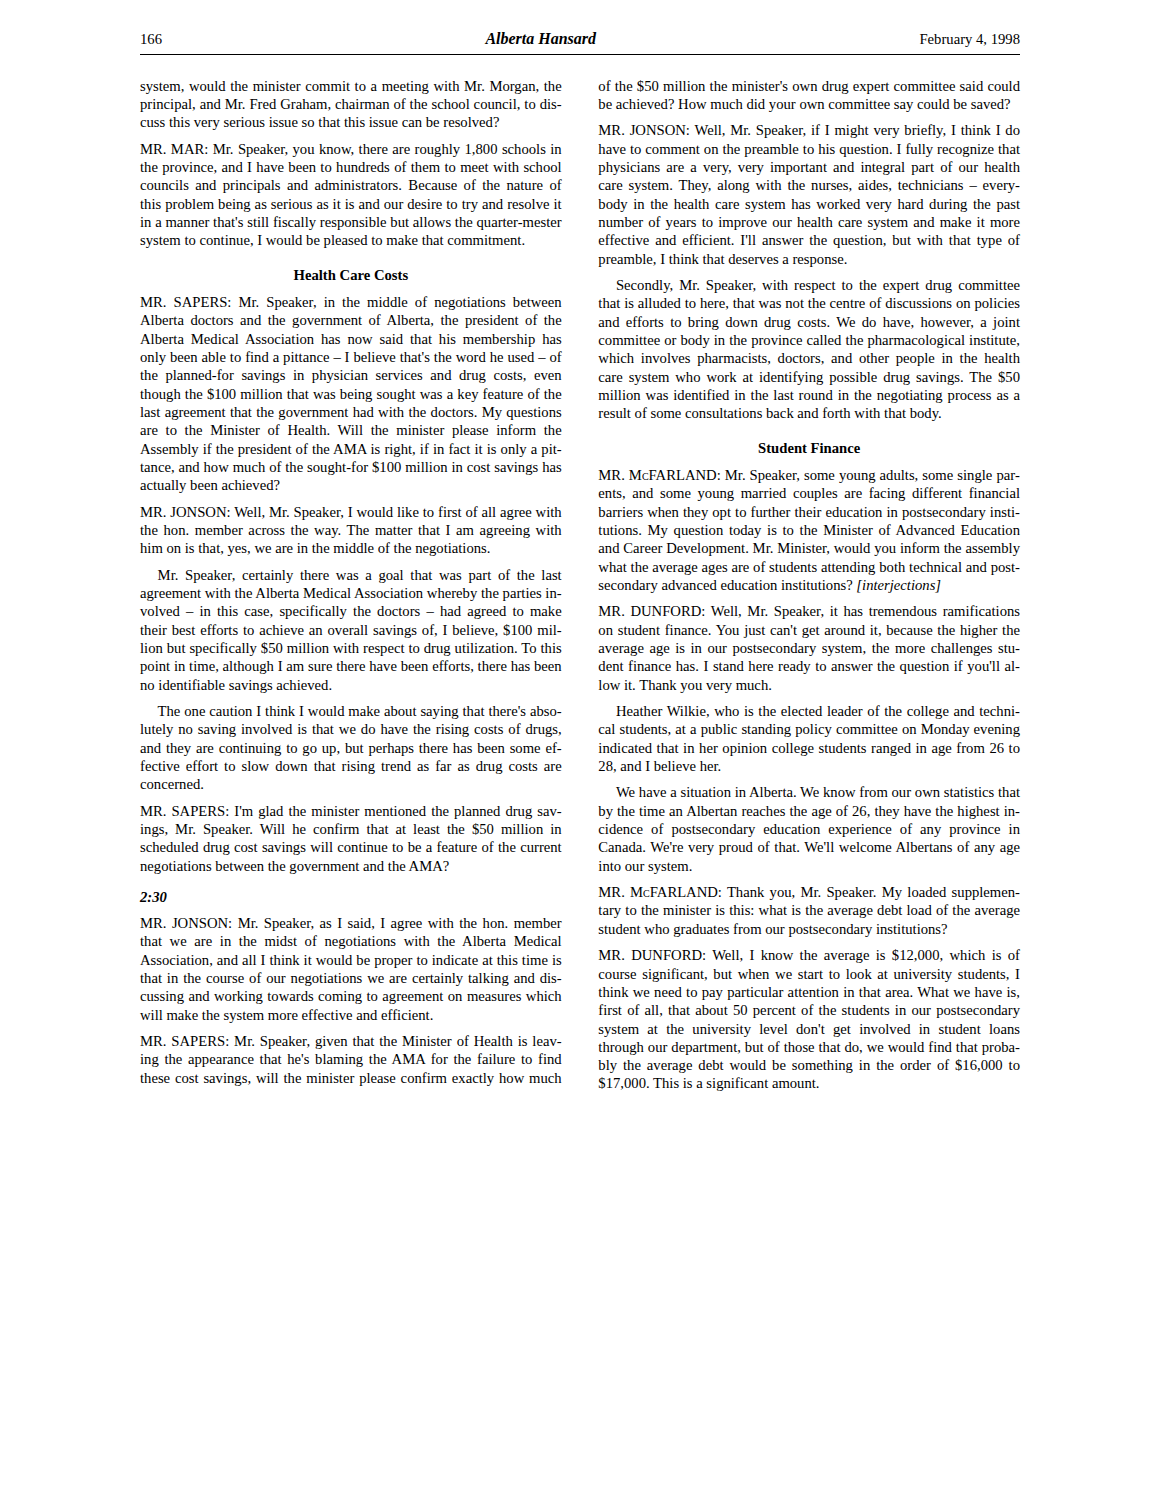166 Alberta Hansard February 4, 1998
system, would the minister commit to a meeting with Mr. Morgan, the principal, and Mr. Fred Graham, chairman of the school council, to discuss this very serious issue so that this issue can be resolved?
MR. MAR: Mr. Speaker, you know, there are roughly 1,800 schools in the province, and I have been to hundreds of them to meet with school councils and principals and administrators. Because of the nature of this problem being as serious as it is and our desire to try and resolve it in a manner that's still fiscally responsible but allows the quarter-mester system to continue, I would be pleased to make that commitment.
Health Care Costs
MR. SAPERS: Mr. Speaker, in the middle of negotiations between Alberta doctors and the government of Alberta, the president of the Alberta Medical Association has now said that his membership has only been able to find a pittance – I believe that's the word he used – of the planned-for savings in physician services and drug costs, even though the $100 million that was being sought was a key feature of the last agreement that the government had with the doctors. My questions are to the Minister of Health. Will the minister please inform the Assembly if the president of the AMA is right, if in fact it is only a pittance, and how much of the sought-for $100 million in cost savings has actually been achieved?
MR. JONSON: Well, Mr. Speaker, I would like to first of all agree with the hon. member across the way. The matter that I am agreeing with him on is that, yes, we are in the middle of the negotiations.
Mr. Speaker, certainly there was a goal that was part of the last agreement with the Alberta Medical Association whereby the parties involved – in this case, specifically the doctors – had agreed to make their best efforts to achieve an overall savings of, I believe, $100 million but specifically $50 million with respect to drug utilization. To this point in time, although I am sure there have been efforts, there has been no identifiable savings achieved.
The one caution I think I would make about saying that there's absolutely no saving involved is that we do have the rising costs of drugs, and they are continuing to go up, but perhaps there has been some effective effort to slow down that rising trend as far as drug costs are concerned.
MR. SAPERS: I'm glad the minister mentioned the planned drug savings, Mr. Speaker. Will he confirm that at least the $50 million in scheduled drug cost savings will continue to be a feature of the current negotiations between the government and the AMA?
2:30
MR. JONSON: Mr. Speaker, as I said, I agree with the hon. member that we are in the midst of negotiations with the Alberta Medical Association, and all I think it would be proper to indicate at this time is that in the course of our negotiations we are certainly talking and discussing and working towards coming to agreement on measures which will make the system more effective and efficient.
MR. SAPERS: Mr. Speaker, given that the Minister of Health is leaving the appearance that he's blaming the AMA for the failure to find these cost savings, will the minister please confirm exactly how much of the $50 million the minister's own drug expert committee said could be achieved? How much did your own committee say could be saved?
MR. JONSON: Well, Mr. Speaker, if I might very briefly, I think I do have to comment on the preamble to his question. I fully recognize that physicians are a very, very important and integral part of our health care system. They, along with the nurses, aides, technicians – everybody in the health care system has worked very hard during the past number of years to improve our health care system and make it more effective and efficient. I'll answer the question, but with that type of preamble, I think that deserves a response.
Secondly, Mr. Speaker, with respect to the expert drug committee that is alluded to here, that was not the centre of discussions on policies and efforts to bring down drug costs. We do have, however, a joint committee or body in the province called the pharmacological institute, which involves pharmacists, doctors, and other people in the health care system who work at identifying possible drug savings. The $50 million was identified in the last round in the negotiating process as a result of some consultations back and forth with that body.
Student Finance
MR. McFARLAND: Mr. Speaker, some young adults, some single parents, and some young married couples are facing different financial barriers when they opt to further their education in postsecondary institutions. My question today is to the Minister of Advanced Education and Career Development. Mr. Minister, would you inform the assembly what the average ages are of students attending both technical and postsecondary advanced education institutions? [interjections]
MR. DUNFORD: Well, Mr. Speaker, it has tremendous ramifications on student finance. You just can't get around it, because the higher the average age is in our postsecondary system, the more challenges student finance has. I stand here ready to answer the question if you'll allow it. Thank you very much.
Heather Wilkie, who is the elected leader of the college and technical students, at a public standing policy committee on Monday evening indicated that in her opinion college students ranged in age from 26 to 28, and I believe her.
We have a situation in Alberta. We know from our own statistics that by the time an Albertan reaches the age of 26, they have the highest incidence of postsecondary education experience of any province in Canada. We're very proud of that. We'll welcome Albertans of any age into our system.
MR. McFARLAND: Thank you, Mr. Speaker. My loaded supplementary to the minister is this: what is the average debt load of the average student who graduates from our postsecondary institutions?
MR. DUNFORD: Well, I know the average is $12,000, which is of course significant, but when we start to look at university students, I think we need to pay particular attention in that area. What we have is, first of all, that about 50 percent of the students in our postsecondary system at the university level don't get involved in student loans through our department, but of those that do, we would find that probably the average debt would be something in the order of $16,000 to $17,000. This is a significant amount.